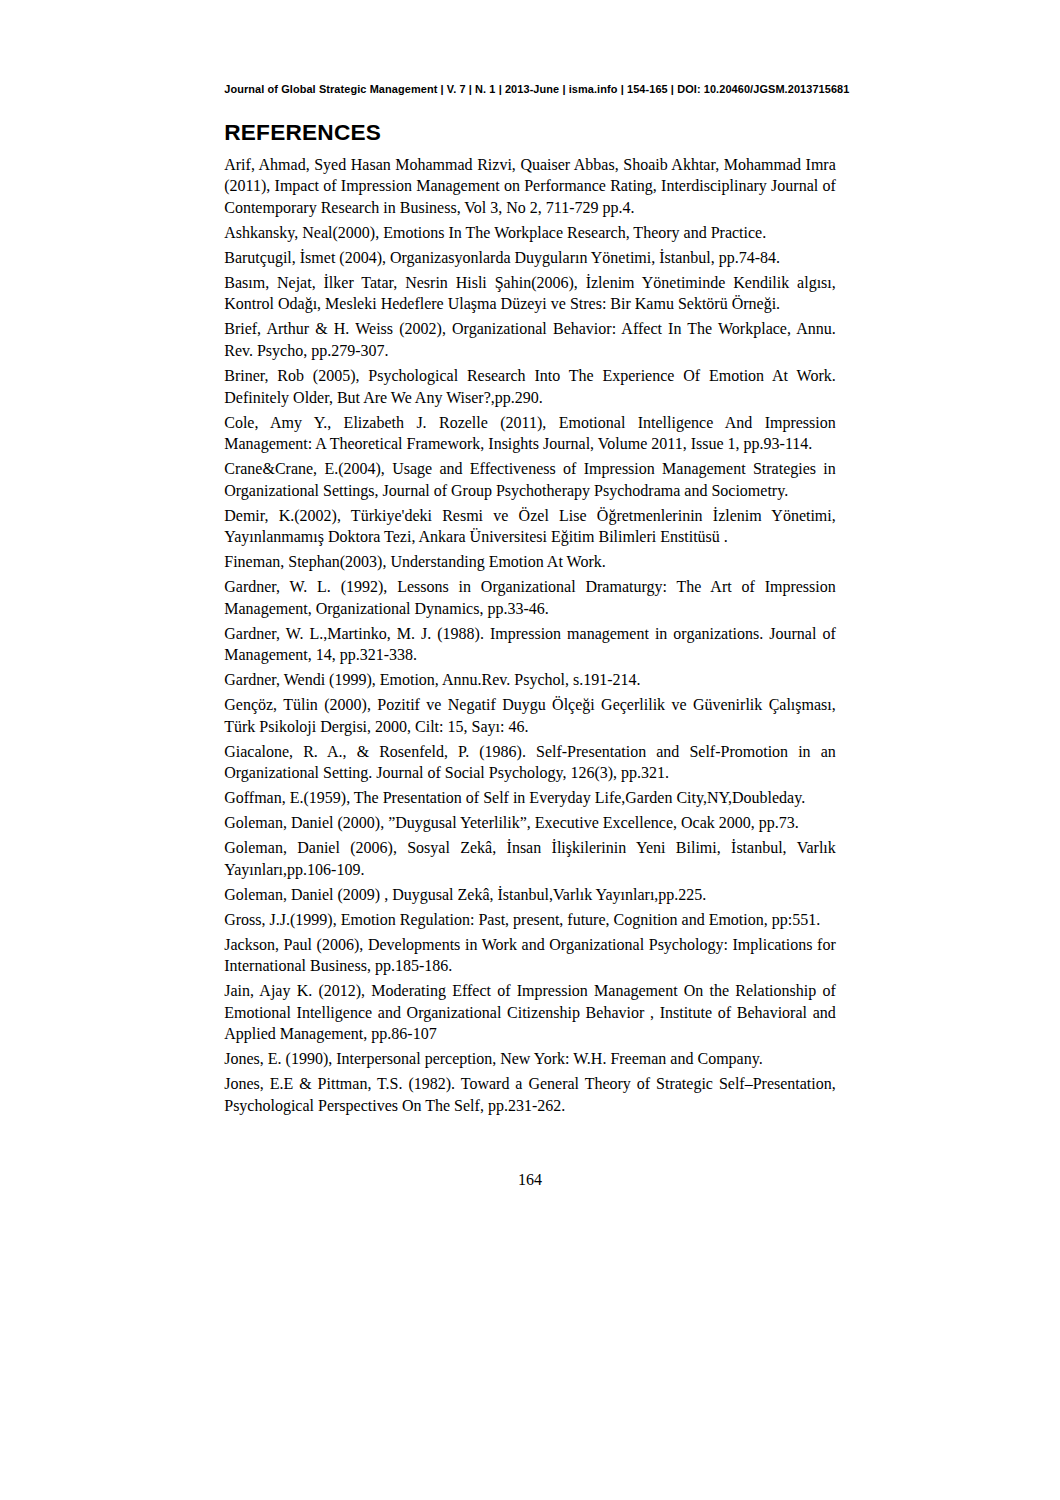Journal of Global Strategic Management | V. 7 | N. 1 | 2013-June | isma.info | 154-165 | DOI: 10.20460/JGSM.2013715681
REFERENCES
Arif, Ahmad, Syed Hasan Mohammad Rizvi, Quaiser Abbas, Shoaib Akhtar, Mohammad Imra (2011), Impact of Impression Management on Performance Rating, Interdisciplinary Journal of Contemporary Research in Business, Vol 3, No 2, 711-729 pp.4.
Ashkansky, Neal(2000), Emotions In The Workplace Research, Theory and Practice.
Barutçugil, İsmet (2004), Organizasyonlarda Duyguların Yönetimi, İstanbul, pp.74-84.
Basım, Nejat, İlker Tatar, Nesrin Hisli Şahin(2006), İzlenim Yönetiminde Kendilik algısı, Kontrol Odağı, Mesleki Hedeflere Ulaşma Düzeyi ve Stres: Bir Kamu Sektörü Örneği.
Brief, Arthur & H. Weiss (2002), Organizational Behavior: Affect In The Workplace, Annu. Rev. Psycho, pp.279-307.
Briner, Rob (2005), Psychological Research Into The Experience Of Emotion At Work. Definitely Older, But Are We Any Wiser?,pp.290.
Cole, Amy Y., Elizabeth J. Rozelle (2011), Emotional Intelligence And Impression Management: A Theoretical Framework, Insights Journal, Volume 2011, Issue 1, pp.93-114.
Crane&Crane, E.(2004), Usage and Effectiveness of Impression Management Strategies in Organizational Settings, Journal of Group Psychotherapy Psychodrama and Sociometry.
Demir, K.(2002), Türkiye'deki Resmi ve Özel Lise Öğretmenlerinin İzlenim Yönetimi, Yayınlanmamış Doktora Tezi, Ankara Üniversitesi Eğitim Bilimleri Enstitüsü .
Fineman, Stephan(2003), Understanding Emotion At Work.
Gardner, W. L. (1992), Lessons in Organizational Dramaturgy: The Art of Impression Management, Organizational Dynamics, pp.33-46.
Gardner, W. L.,Martinko, M. J. (1988). Impression management in organizations. Journal of Management, 14, pp.321-338.
Gardner, Wendi (1999), Emotion, Annu.Rev. Psychol, s.191-214.
Gençöz, Tülin (2000), Pozitif ve Negatif Duygu Ölçeği Geçerlilik ve Güvenirlik Çalışması, Türk Psikoloji Dergisi, 2000, Cilt: 15, Sayı: 46.
Giacalone, R. A., & Rosenfeld, P. (1986). Self-Presentation and Self-Promotion in an Organizational Setting. Journal of Social Psychology, 126(3), pp.321.
Goffman, E.(1959), The Presentation of Self in Everyday Life,Garden City,NY,Doubleday.
Goleman, Daniel (2000), ”Duygusal Yeterlilik”, Executive Excellence, Ocak 2000, pp.73.
Goleman, Daniel (2006), Sosyal Zekâ, İnsan İlişkilerinin Yeni Bilimi, İstanbul, Varlık Yayınları,pp.106-109.
Goleman, Daniel (2009) , Duygusal Zekâ, İstanbul,Varlık Yayınları,pp.225.
Gross, J.J.(1999), Emotion Regulation: Past, present, future, Cognition and Emotion, pp:551.
Jackson, Paul (2006), Developments in Work and Organizational Psychology: Implications for International Business, pp.185-186.
Jain, Ajay K. (2012), Moderating Effect of Impression Management On the Relationship of Emotional Intelligence and Organizational Citizenship Behavior , Institute of Behavioral and Applied Management, pp.86-107
Jones, E. (1990), Interpersonal perception, New York: W.H. Freeman and Company.
Jones, E.E & Pittman, T.S. (1982). Toward a General Theory of Strategic Self–Presentation, Psychological Perspectives On The Self, pp.231-262.
164